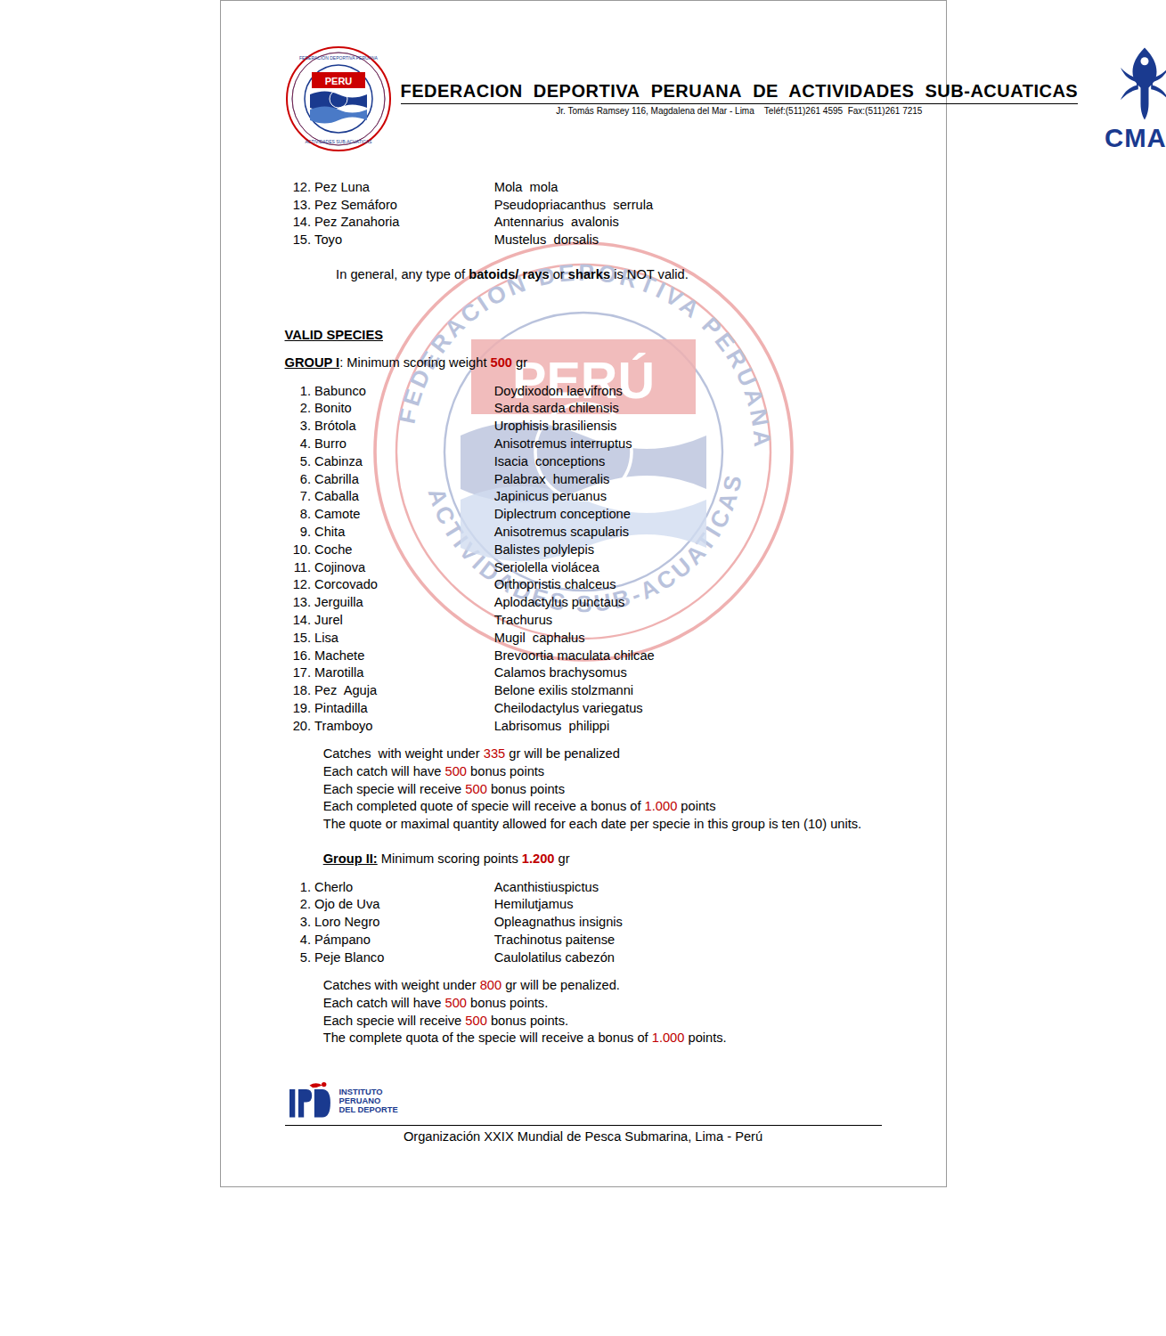FEDERACION DEPORTIVA PERUANA ACTIVIDADES SUB-ACUATICAS PERU
FEDERACION DEPORTIVA PERUANA DE ACTIVIDADES SUB-ACUATICAS
Jr. Tomás Ramsey 116, Magdalena del Mar - Lima Teléf:(511)261 4595 Fax:(511)261 7215
CMAS
FEDERACION DEPORTIVA PERUANA DE ACTIVIDADES SUB-ACUATICAS PERÚ
Pez Luna Mola mola
Pez Semáforo Pseudopriacanthus serrula
Pez Zanahoria Antennarius avalonis
Toyo Mustelus dorsalis
In general, any type of batoids/ rays or sharks is NOT valid.
VALID SPECIES
GROUP I: Minimum scoring weight 500 gr
Babunco Doydixodon laevifrons
Bonito Sarda sarda chilensis
Brótola Urophisis brasiliensis
Burro Anisotremus interruptus
Cabinza Isacia conceptions
Cabrilla Palabrax humeralis
Caballa Japinicus peruanus
Camote Diplectrum conceptione
Chita Anisotremus scapularis
Coche Balistes polylepis
Cojinova Seriolella violácea
Corcovado Orthopristis chalceus
Jerguilla Aplodactylus punctaus
Jurel Trachurus
Lisa Mugil caphalus
Machete Brevoortia maculata chilcae
Marotilla Calamos brachysomus
Pez Aguja Belone exilis stolzmanni
Pintadilla Cheilodactylus variegatus
Tramboyo Labrisomus philippi
Catches with weight under 335 gr will be penalized
Each catch will have 500 bonus points
Each specie will receive 500 bonus points
Each completed quote of specie will receive a bonus of 1.000 points
The quote or maximal quantity allowed for each date per specie in this group is ten (10) units.
Group II: Minimum scoring points 1.200 gr
Cherlo Acanthistiuspictus
Ojo de Uva Hemilutjamus
Loro Negro Opleagnathus insignis
Pámpano Trachinotus paitense
Peje Blanco Caulolatilus cabezón
Catches with weight under 800 gr will be penalized.
Each catch will have 500 bonus points.
Each specie will receive 500 bonus points.
The complete quota of the specie will receive a bonus of 1.000 points.
INSTITUTO
PERUANO
DEL DEPORTE
Organización XXIX Mundial de Pesca Submarina, Lima - Perú